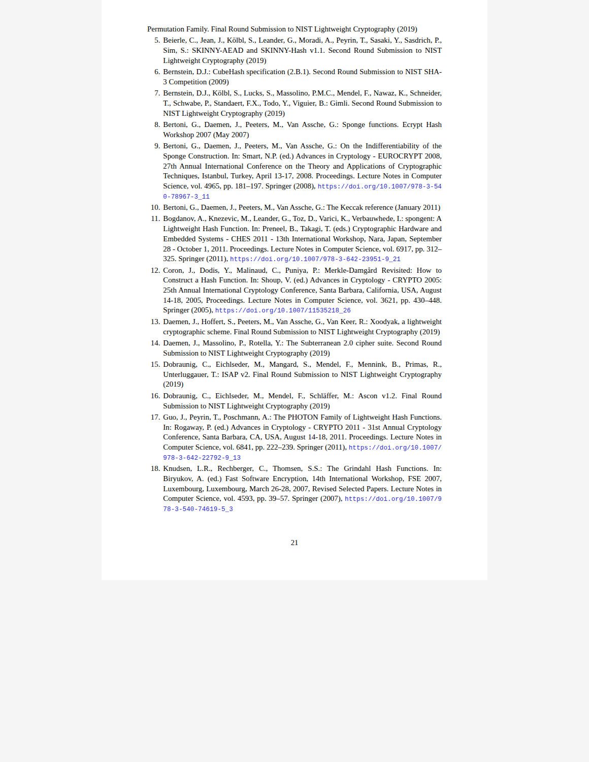Permutation Family. Final Round Submission to NIST Lightweight Cryptography (2019)
5. Beierle, C., Jean, J., Kölbl, S., Leander, G., Moradi, A., Peyrin, T., Sasaki, Y., Sasdrich, P., Sim, S.: SKINNY-AEAD and SKINNY-Hash v1.1. Second Round Submission to NIST Lightweight Cryptography (2019)
6. Bernstein, D.J.: CubeHash specification (2.B.1). Second Round Submission to NIST SHA-3 Competition (2009)
7. Bernstein, D.J., Kölbl, S., Lucks, S., Massolino, P.M.C., Mendel, F., Nawaz, K., Schneider, T., Schwabe, P., Standaert, F.X., Todo, Y., Viguier, B.: Gimli. Second Round Submission to NIST Lightweight Cryptography (2019)
8. Bertoni, G., Daemen, J., Peeters, M., Van Assche, G.: Sponge functions. Ecrypt Hash Workshop 2007 (May 2007)
9. Bertoni, G., Daemen, J., Peeters, M., Van Assche, G.: On the Indifferentiability of the Sponge Construction. In: Smart, N.P. (ed.) Advances in Cryptology - EUROCRYPT 2008, 27th Annual International Conference on the Theory and Applications of Cryptographic Techniques, Istanbul, Turkey, April 13-17, 2008. Proceedings. Lecture Notes in Computer Science, vol. 4965, pp. 181–197. Springer (2008), https://doi.org/10.1007/978-3-540-78967-3_11
10. Bertoni, G., Daemen, J., Peeters, M., Van Assche, G.: The Keccak reference (January 2011)
11. Bogdanov, A., Knezevic, M., Leander, G., Toz, D., Varici, K., Verbauwhede, I.: spongent: A Lightweight Hash Function. In: Preneel, B., Takagi, T. (eds.) Cryptographic Hardware and Embedded Systems - CHES 2011 - 13th International Workshop, Nara, Japan, September 28 - October 1, 2011. Proceedings. Lecture Notes in Computer Science, vol. 6917, pp. 312–325. Springer (2011), https://doi.org/10.1007/978-3-642-23951-9_21
12. Coron, J., Dodis, Y., Malinaud, C., Puniya, P.: Merkle-Damgård Revisited: How to Construct a Hash Function. In: Shoup, V. (ed.) Advances in Cryptology - CRYPTO 2005: 25th Annual International Cryptology Conference, Santa Barbara, California, USA, August 14-18, 2005, Proceedings. Lecture Notes in Computer Science, vol. 3621, pp. 430–448. Springer (2005), https://doi.org/10.1007/11535218_26
13. Daemen, J., Hoffert, S., Peeters, M., Van Assche, G., Van Keer, R.: Xoodyak, a lightweight cryptographic scheme. Final Round Submission to NIST Lightweight Cryptography (2019)
14. Daemen, J., Massolino, P., Rotella, Y.: The Subterranean 2.0 cipher suite. Second Round Submission to NIST Lightweight Cryptography (2019)
15. Dobraunig, C., Eichlseder, M., Mangard, S., Mendel, F., Mennink, B., Primas, R., Unterluggauer, T.: ISAP v2. Final Round Submission to NIST Lightweight Cryptography (2019)
16. Dobraunig, C., Eichlseder, M., Mendel, F., Schläffer, M.: Ascon v1.2. Final Round Submission to NIST Lightweight Cryptography (2019)
17. Guo, J., Peyrin, T., Poschmann, A.: The PHOTON Family of Lightweight Hash Functions. In: Rogaway, P. (ed.) Advances in Cryptology - CRYPTO 2011 - 31st Annual Cryptology Conference, Santa Barbara, CA, USA, August 14-18, 2011. Proceedings. Lecture Notes in Computer Science, vol. 6841, pp. 222–239. Springer (2011), https://doi.org/10.1007/978-3-642-22792-9_13
18. Knudsen, L.R., Rechberger, C., Thomsen, S.S.: The Grindahl Hash Functions. In: Biryukov, A. (ed.) Fast Software Encryption, 14th International Workshop, FSE 2007, Luxembourg, Luxembourg, March 26-28, 2007, Revised Selected Papers. Lecture Notes in Computer Science, vol. 4593, pp. 39–57. Springer (2007), https://doi.org/10.1007/978-3-540-74619-5_3
21